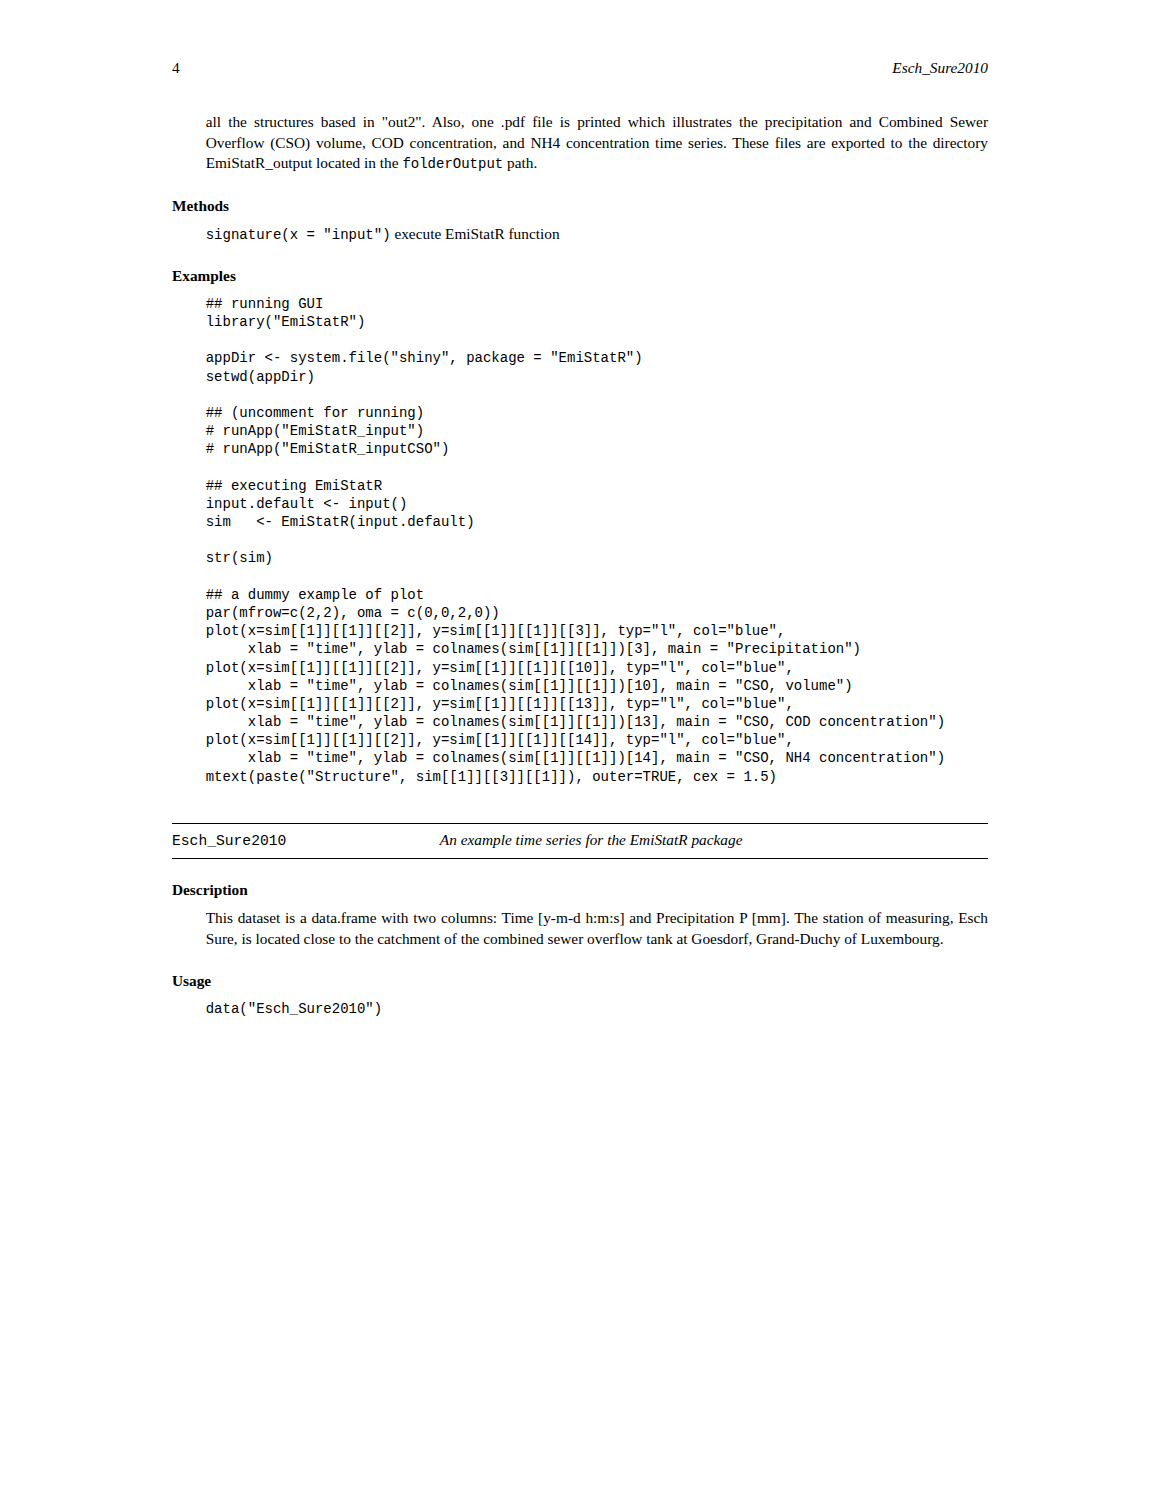4 Esch_Sure2010
all the structures based in "out2". Also, one .pdf file is printed which illustrates the precipitation and Combined Sewer Overflow (CSO) volume, COD concentration, and NH4 concentration time series. These files are exported to the directory EmiStatR_output located in the folderOutput path.
Methods
signature(x = "input") execute EmiStatR function
Examples
## running GUI
library("EmiStatR")

appDir <- system.file("shiny", package = "EmiStatR")
setwd(appDir)

## (uncomment for running)
# runApp("EmiStatR_input")
# runApp("EmiStatR_inputCSO")

## executing EmiStatR
input.default <- input()
sim   <- EmiStatR(input.default)

str(sim)

## a dummy example of plot
par(mfrow=c(2,2), oma = c(0,0,2,0))
plot(x=sim[[1]][[1]][[2]], y=sim[[1]][[1]][[3]], typ="l", col="blue",
     xlab = "time", ylab = colnames(sim[[1]][[1]])[3], main = "Precipitation")
plot(x=sim[[1]][[1]][[2]], y=sim[[1]][[1]][[10]], typ="l", col="blue",
     xlab = "time", ylab = colnames(sim[[1]][[1]])[10], main = "CSO, volume")
plot(x=sim[[1]][[1]][[2]], y=sim[[1]][[1]][[13]], typ="l", col="blue",
     xlab = "time", ylab = colnames(sim[[1]][[1]])[13], main = "CSO, COD concentration")
plot(x=sim[[1]][[1]][[2]], y=sim[[1]][[1]][[14]], typ="l", col="blue",
     xlab = "time", ylab = colnames(sim[[1]][[1]])[14], main = "CSO, NH4 concentration")
mtext(paste("Structure", sim[[1]][[3]][[1]]), outer=TRUE, cex = 1.5)
Esch_Sure2010 An example time series for the EmiStatR package
Description
This dataset is a data.frame with two columns: Time [y-m-d h:m:s] and Precipitation P [mm]. The station of measuring, Esch Sure, is located close to the catchment of the combined sewer overflow tank at Goesdorf, Grand-Duchy of Luxembourg.
Usage
data("Esch_Sure2010")